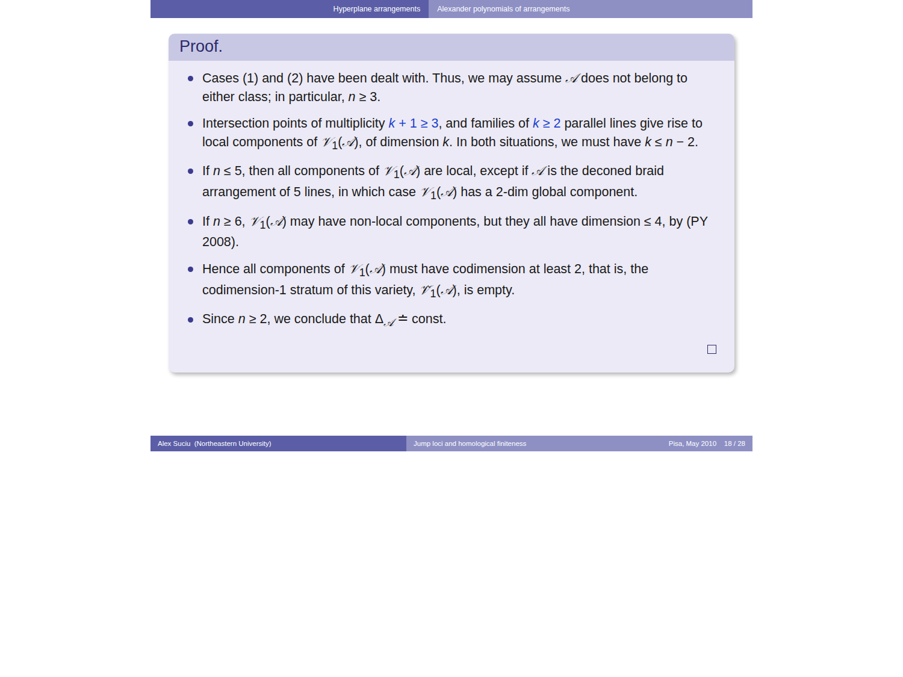Hyperplane arrangements
Alexander polynomials of arrangements
Proof.
Cases (1) and (2) have been dealt with. Thus, we may assume 𝒜 does not belong to either class; in particular, n ≥ 3.
Intersection points of multiplicity k + 1 ≥ 3, and families of k ≥ 2 parallel lines give rise to local components of 𝒱1(𝒜), of dimension k. In both situations, we must have k ≤ n − 2.
If n ≤ 5, then all components of 𝒱1(𝒜) are local, except if 𝒜 is the deconed braid arrangement of 5 lines, in which case 𝒱1(𝒜) has a 2-dim global component.
If n ≥ 6, 𝒱1(𝒜) may have non-local components, but they all have dimension ≤ 4, by (PY 2008).
Hence all components of 𝒱1(𝒜) must have codimension at least 2, that is, the codimension-1 stratum of this variety, 𝒱̌1(𝒜), is empty.
Since n ≥ 2, we conclude that Δ𝒜 ≐ const.
Alex Suciu (Northeastern University)
Jump loci and homological finiteness
Pisa, May 2010 18 / 28